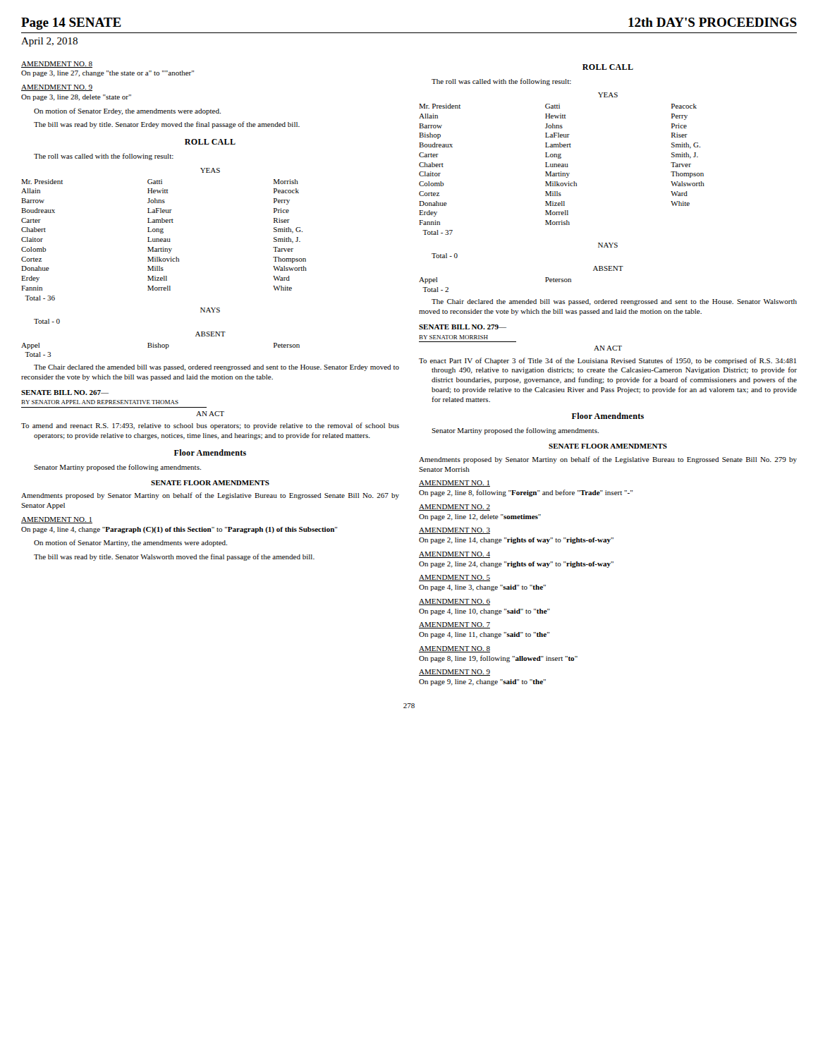Page 14 SENATE
12th DAY'S PROCEEDINGS
April 2, 2018
AMENDMENT NO. 8
On page 3, line 27, change "the state or a" to ""another"
AMENDMENT NO. 9
On page 3, line 28, delete "state or"
On motion of Senator Erdey, the amendments were adopted.
The bill was read by title. Senator Erdey moved the final passage of the amended bill.
ROLL CALL
The roll was called with the following result:
YEAS
| Mr. President | Gatti | Morrish |
| Allain | Hewitt | Peacock |
| Barrow | Johns | Perry |
| Boudreaux | LaFleur | Price |
| Carter | Lambert | Riser |
| Chabert | Long | Smith, G. |
| Claitor | Luneau | Smith, J. |
| Colomb | Martiny | Tarver |
| Cortez | Milkovich | Thompson |
| Donahue | Mills | Walsworth |
| Erdey | Mizell | Ward |
| Fannin | Morrell | White |
| Total - 36 | | |
NAYS
Total - 0
ABSENT
| Appel | Bishop | Peterson |
| Total - 3 | | |
The Chair declared the amended bill was passed, ordered reengrossed and sent to the House. Senator Erdey moved to reconsider the vote by which the bill was passed and laid the motion on the table.
SENATE BILL NO. 267—
BY SENATOR APPEL AND REPRESENTATIVE THOMAS
AN ACT
To amend and reenact R.S. 17:493, relative to school bus operators; to provide relative to the removal of school bus operators; to provide relative to charges, notices, time lines, and hearings; and to provide for related matters.
Floor Amendments
Senator Martiny proposed the following amendments.
SENATE FLOOR AMENDMENTS
Amendments proposed by Senator Martiny on behalf of the Legislative Bureau to Engrossed Senate Bill No. 267 by Senator Appel
AMENDMENT NO. 1
On page 4, line 4, change "Paragraph (C)(1) of this Section" to "Paragraph (1) of this Subsection"
On motion of Senator Martiny, the amendments were adopted.
The bill was read by title. Senator Walsworth moved the final passage of the amended bill.
ROLL CALL
The roll was called with the following result:
YEAS
| Mr. President | Gatti | Peacock |
| Allain | Hewitt | Perry |
| Barrow | Johns | Price |
| Bishop | LaFleur | Riser |
| Boudreaux | Lambert | Smith, G. |
| Carter | Long | Smith, J. |
| Chabert | Luneau | Tarver |
| Claitor | Martiny | Thompson |
| Colomb | Milkovich | Walsworth |
| Cortez | Mills | Ward |
| Donahue | Mizell | White |
| Erdey | Morrell | |
| Fannin | Morrish | |
| Total - 37 | | |
NAYS
Total - 0
ABSENT
| Appel | Peterson | |
| Total - 2 | | |
The Chair declared the amended bill was passed, ordered reengrossed and sent to the House. Senator Walsworth moved to reconsider the vote by which the bill was passed and laid the motion on the table.
SENATE BILL NO. 279—
BY SENATOR MORRISH
AN ACT
To enact Part IV of Chapter 3 of Title 34 of the Louisiana Revised Statutes of 1950, to be comprised of R.S. 34:481 through 490, relative to navigation districts; to create the Calcasieu-Cameron Navigation District; to provide for district boundaries, purpose, governance, and funding; to provide for a board of commissioners and powers of the board; to provide relative to the Calcasieu River and Pass Project; to provide for an ad valorem tax; and to provide for related matters.
Floor Amendments
Senator Martiny proposed the following amendments.
SENATE FLOOR AMENDMENTS
Amendments proposed by Senator Martiny on behalf of the Legislative Bureau to Engrossed Senate Bill No. 279 by Senator Morrish
AMENDMENT NO. 1
On page 2, line 8, following "Foreign" and before "Trade" insert "-"
AMENDMENT NO. 2
On page 2, line 12, delete "sometimes"
AMENDMENT NO. 3
On page 2, line 14, change "rights of way" to "rights-of-way"
AMENDMENT NO. 4
On page 2, line 24, change "rights of way" to "rights-of-way"
AMENDMENT NO. 5
On page 4, line 3, change "said" to "the"
AMENDMENT NO. 6
On page 4, line 10, change "said" to "the"
AMENDMENT NO. 7
On page 4, line 11, change "said" to "the"
AMENDMENT NO. 8
On page 8, line 19, following "allowed" insert "to"
AMENDMENT NO. 9
On page 9, line 2, change "said" to "the"
278